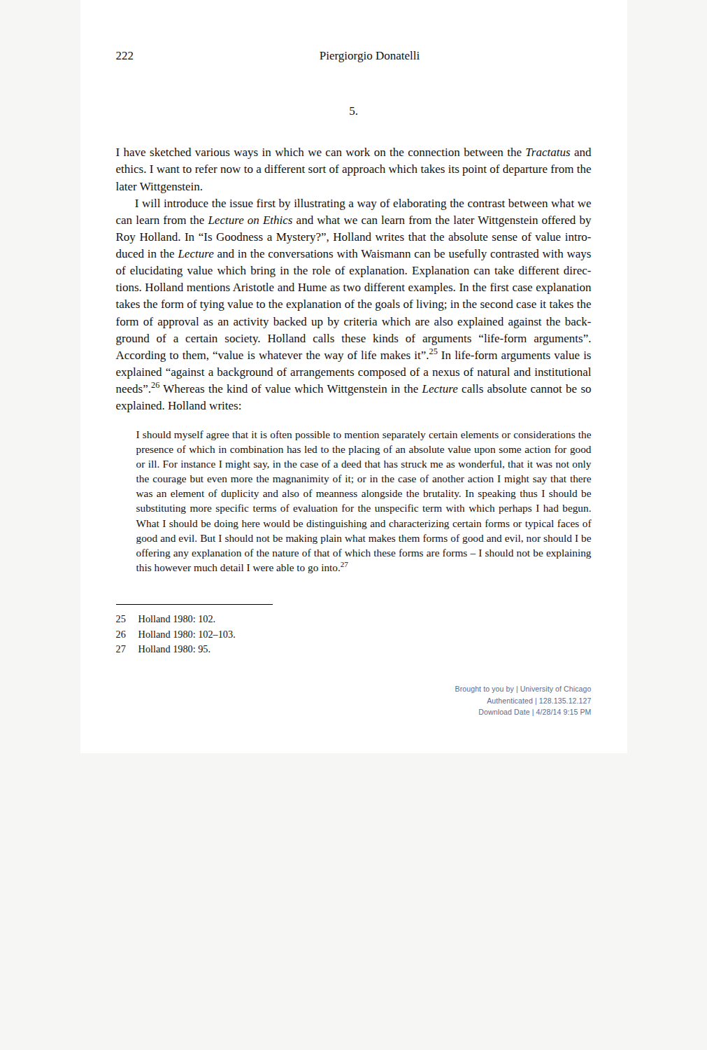222 Piergiorgio Donatelli
5.
I have sketched various ways in which we can work on the connection between the Tractatus and ethics. I want to refer now to a different sort of approach which takes its point of departure from the later Wittgenstein.
I will introduce the issue first by illustrating a way of elaborating the contrast between what we can learn from the Lecture on Ethics and what we can learn from the later Wittgenstein offered by Roy Holland. In “Is Goodness a Mystery?”, Holland writes that the absolute sense of value introduced in the Lecture and in the conversations with Waismann can be usefully contrasted with ways of elucidating value which bring in the role of explanation. Explanation can take different directions. Holland mentions Aristotle and Hume as two different examples. In the first case explanation takes the form of tying value to the explanation of the goals of living; in the second case it takes the form of approval as an activity backed up by criteria which are also explained against the background of a certain society. Holland calls these kinds of arguments “life-form arguments”. According to them, “value is whatever the way of life makes it”.25 In life-form arguments value is explained “against a background of arrangements composed of a nexus of natural and institutional needs”.26 Whereas the kind of value which Wittgenstein in the Lecture calls absolute cannot be so explained. Holland writes:
I should myself agree that it is often possible to mention separately certain elements or considerations the presence of which in combination has led to the placing of an absolute value upon some action for good or ill. For instance I might say, in the case of a deed that has struck me as wonderful, that it was not only the courage but even more the magnanimity of it; or in the case of another action I might say that there was an element of duplicity and also of meanness alongside the brutality. In speaking thus I should be substituting more specific terms of evaluation for the unspecific term with which perhaps I had begun. What I should be doing here would be distinguishing and characterizing certain forms or typical faces of good and evil. But I should not be making plain what makes them forms of good and evil, nor should I be offering any explanation of the nature of that of which these forms are forms – I should not be explaining this however much detail I were able to go into.27
25 Holland 1980: 102.
26 Holland 1980: 102–103.
27 Holland 1980: 95.
Brought to you by | University of Chicago
Authenticated | 128.135.12.127
Download Date | 4/28/14 9:15 PM